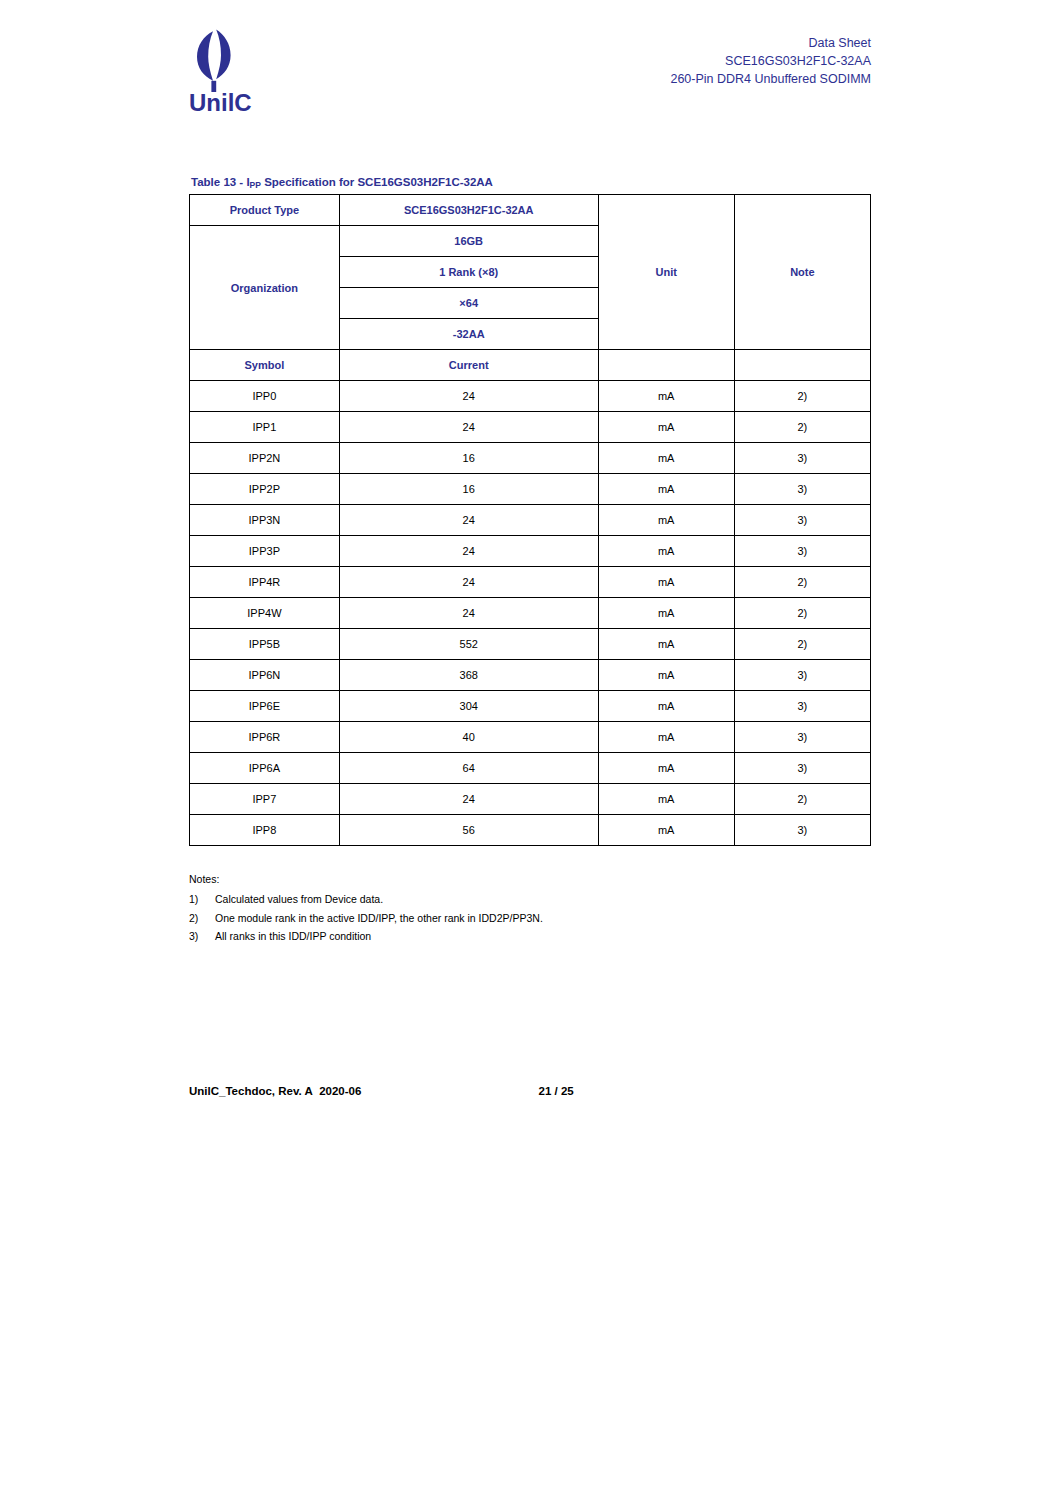UnilC
Data Sheet
SCE16GS03H2F1C-32AA
260-Pin DDR4 Unbuffered SODIMM
Table 13 - IPP Specification for SCE16GS03H2F1C-32AA
| Product Type | SCE16GS03H2F1C-32AA | Unit | Note |
| --- | --- | --- | --- |
| Organization | 16GB |
| 1 Rank (×8) |
| ×64 |
| -32AA |
| Symbol | Current | | |
| IPP0 | 24 | mA | 2) |
| IPP1 | 24 | mA | 2) |
| IPP2N | 16 | mA | 3) |
| IPP2P | 16 | mA | 3) |
| IPP3N | 24 | mA | 3) |
| IPP3P | 24 | mA | 3) |
| IPP4R | 24 | mA | 2) |
| IPP4W | 24 | mA | 2) |
| IPP5B | 552 | mA | 2) |
| IPP6N | 368 | mA | 3) |
| IPP6E | 304 | mA | 3) |
| IPP6R | 40 | mA | 3) |
| IPP6A | 64 | mA | 3) |
| IPP7 | 24 | mA | 2) |
| IPP8 | 56 | mA | 3) |
Notes:
1) Calculated values from Device data.
2) One module rank in the active IDD/IPP, the other rank in IDD2P/PP3N.
3) All ranks in this IDD/IPP condition
UnilC_Techdoc, Rev. A 2020-06
21 / 25